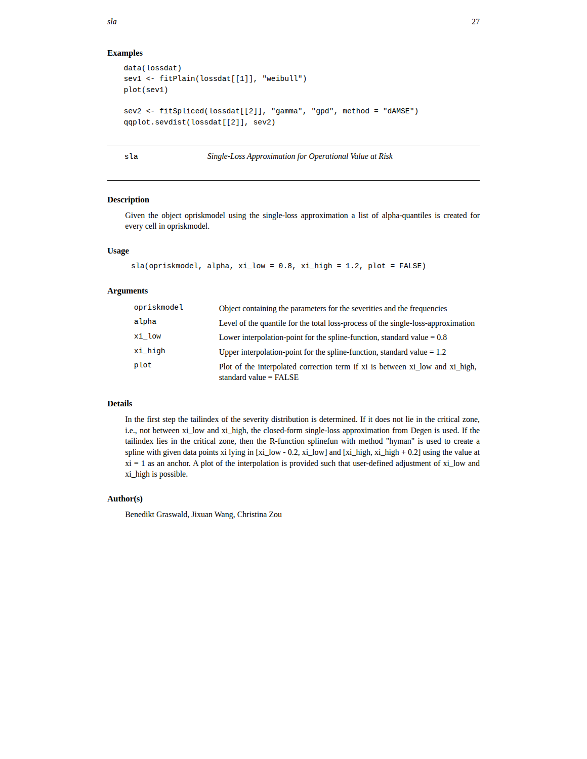sla 27
Examples
data(lossdat)
sev1 <- fitPlain(lossdat[[1]], "weibull")
plot(sev1)

sev2 <- fitSpliced(lossdat[[2]], "gamma", "gpd", method = "dAMSE")
qqplot.sevdist(lossdat[[2]], sev2)
sla Single-Loss Approximation for Operational Value at Risk
Description
Given the object opriskmodel using the single-loss approximation a list of alpha-quantiles is created for every cell in opriskmodel.
Usage
sla(opriskmodel, alpha, xi_low = 0.8, xi_high = 1.2, plot = FALSE)
Arguments
| opriskmodel | Object containing the parameters for the severities and the frequencies |
| alpha | Level of the quantile for the total loss-process of the single-loss-approximation |
| xi_low | Lower interpolation-point for the spline-function, standard value = 0.8 |
| xi_high | Upper interpolation-point for the spline-function, standard value = 1.2 |
| plot | Plot of the interpolated correction term if xi is between xi_low and xi_high, standard value = FALSE |
Details
In the first step the tailindex of the severity distribution is determined. If it does not lie in the critical zone, i.e., not between xi_low and xi_high, the closed-form single-loss approximation from Degen is used. If the tailindex lies in the critical zone, then the R-function splinefun with method "hyman" is used to create a spline with given data points xi lying in [xi_low - 0.2, xi_low] and [xi_high, xi_high + 0.2] using the value at xi = 1 as an anchor. A plot of the interpolation is provided such that user-defined adjustment of xi_low and xi_high is possible.
Author(s)
Benedikt Graswald, Jixuan Wang, Christina Zou